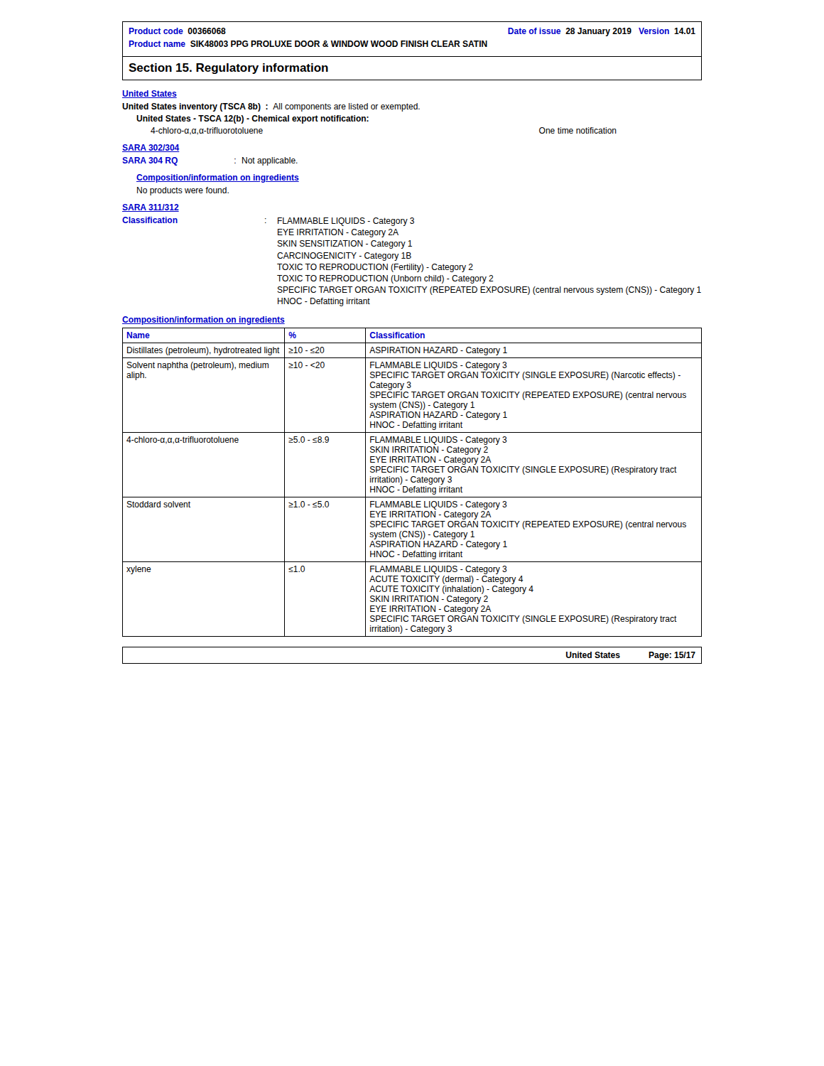Product code 00366068
Date of issue 28 January 2019 Version 14.01
Product name SIK48003 PPG PROLUXE DOOR & WINDOW WOOD FINISH CLEAR SATIN
Section 15. Regulatory information
United States
United States inventory (TSCA 8b) : All components are listed or exempted.
United States - TSCA 12(b) - Chemical export notification:
4-chloro-α,α,α-trifluorotoluene One time notification
SARA 302/304
SARA 304 RQ : Not applicable.
Composition/information on ingredients
No products were found.
SARA 311/312
Classification
:
FLAMMABLE LIQUIDS - Category 3
EYE IRRITATION - Category 2A
SKIN SENSITIZATION - Category 1
CARCINOGENICITY - Category 1B
TOXIC TO REPRODUCTION (Fertility) - Category 2
TOXIC TO REPRODUCTION (Unborn child) - Category 2
SPECIFIC TARGET ORGAN TOXICITY (REPEATED EXPOSURE) (central nervous system (CNS)) - Category 1
HNOC - Defatting irritant
Composition/information on ingredients
| Name | % | Classification |
| --- | --- | --- |
| Distillates (petroleum), hydrotreated light | ≥10 - ≤20 | ASPIRATION HAZARD - Category 1 |
| Solvent naphtha (petroleum), medium aliph. | ≥10 - <20 | FLAMMABLE LIQUIDS - Category 3 SPECIFIC TARGET ORGAN TOXICITY (SINGLE EXPOSURE) (Narcotic effects) - Category 3 SPECIFIC TARGET ORGAN TOXICITY (REPEATED EXPOSURE) (central nervous system (CNS)) - Category 1 ASPIRATION HAZARD - Category 1 HNOC - Defatting irritant |
| 4-chloro-α,α,α-trifluorotoluene | ≥5.0 - ≤8.9 | FLAMMABLE LIQUIDS - Category 3 SKIN IRRITATION - Category 2 EYE IRRITATION - Category 2A SPECIFIC TARGET ORGAN TOXICITY (SINGLE EXPOSURE) (Respiratory tract irritation) - Category 3 HNOC - Defatting irritant |
| Stoddard solvent | ≥1.0 - ≤5.0 | FLAMMABLE LIQUIDS - Category 3 EYE IRRITATION - Category 2A SPECIFIC TARGET ORGAN TOXICITY (REPEATED EXPOSURE) (central nervous system (CNS)) - Category 1 ASPIRATION HAZARD - Category 1 HNOC - Defatting irritant |
| xylene | ≤1.0 | FLAMMABLE LIQUIDS - Category 3 ACUTE TOXICITY (dermal) - Category 4 ACUTE TOXICITY (inhalation) - Category 4 SKIN IRRITATION - Category 2 EYE IRRITATION - Category 2A SPECIFIC TARGET ORGAN TOXICITY (SINGLE EXPOSURE) (Respiratory tract irritation) - Category 3 |
United States Page: 15/17